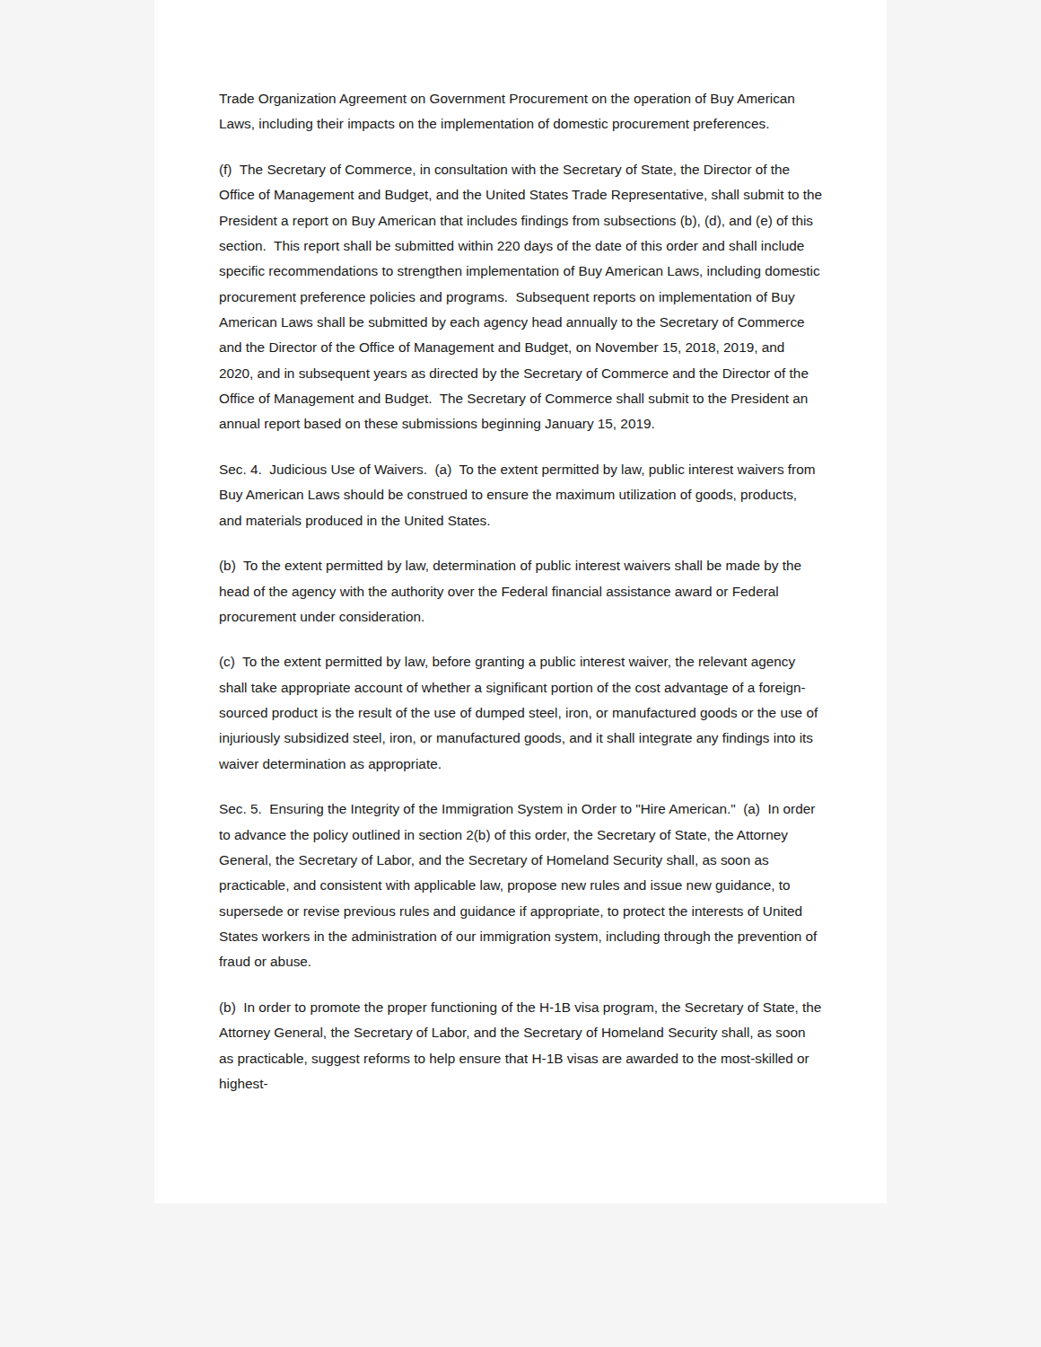Trade Organization Agreement on Government Procurement on the operation of Buy American Laws, including their impacts on the implementation of domestic procurement preferences.
(f) The Secretary of Commerce, in consultation with the Secretary of State, the Director of the Office of Management and Budget, and the United States Trade Representative, shall submit to the President a report on Buy American that includes findings from subsections (b), (d), and (e) of this section. This report shall be submitted within 220 days of the date of this order and shall include specific recommendations to strengthen implementation of Buy American Laws, including domestic procurement preference policies and programs. Subsequent reports on implementation of Buy American Laws shall be submitted by each agency head annually to the Secretary of Commerce and the Director of the Office of Management and Budget, on November 15, 2018, 2019, and 2020, and in subsequent years as directed by the Secretary of Commerce and the Director of the Office of Management and Budget. The Secretary of Commerce shall submit to the President an annual report based on these submissions beginning January 15, 2019.
Sec. 4. Judicious Use of Waivers. (a) To the extent permitted by law, public interest waivers from Buy American Laws should be construed to ensure the maximum utilization of goods, products, and materials produced in the United States.
(b) To the extent permitted by law, determination of public interest waivers shall be made by the head of the agency with the authority over the Federal financial assistance award or Federal procurement under consideration.
(c) To the extent permitted by law, before granting a public interest waiver, the relevant agency shall take appropriate account of whether a significant portion of the cost advantage of a foreign-sourced product is the result of the use of dumped steel, iron, or manufactured goods or the use of injuriously subsidized steel, iron, or manufactured goods, and it shall integrate any findings into its waiver determination as appropriate.
Sec. 5. Ensuring the Integrity of the Immigration System in Order to "Hire American." (a) In order to advance the policy outlined in section 2(b) of this order, the Secretary of State, the Attorney General, the Secretary of Labor, and the Secretary of Homeland Security shall, as soon as practicable, and consistent with applicable law, propose new rules and issue new guidance, to supersede or revise previous rules and guidance if appropriate, to protect the interests of United States workers in the administration of our immigration system, including through the prevention of fraud or abuse.
(b) In order to promote the proper functioning of the H-1B visa program, the Secretary of State, the Attorney General, the Secretary of Labor, and the Secretary of Homeland Security shall, as soon as practicable, suggest reforms to help ensure that H-1B visas are awarded to the most-skilled or highest-